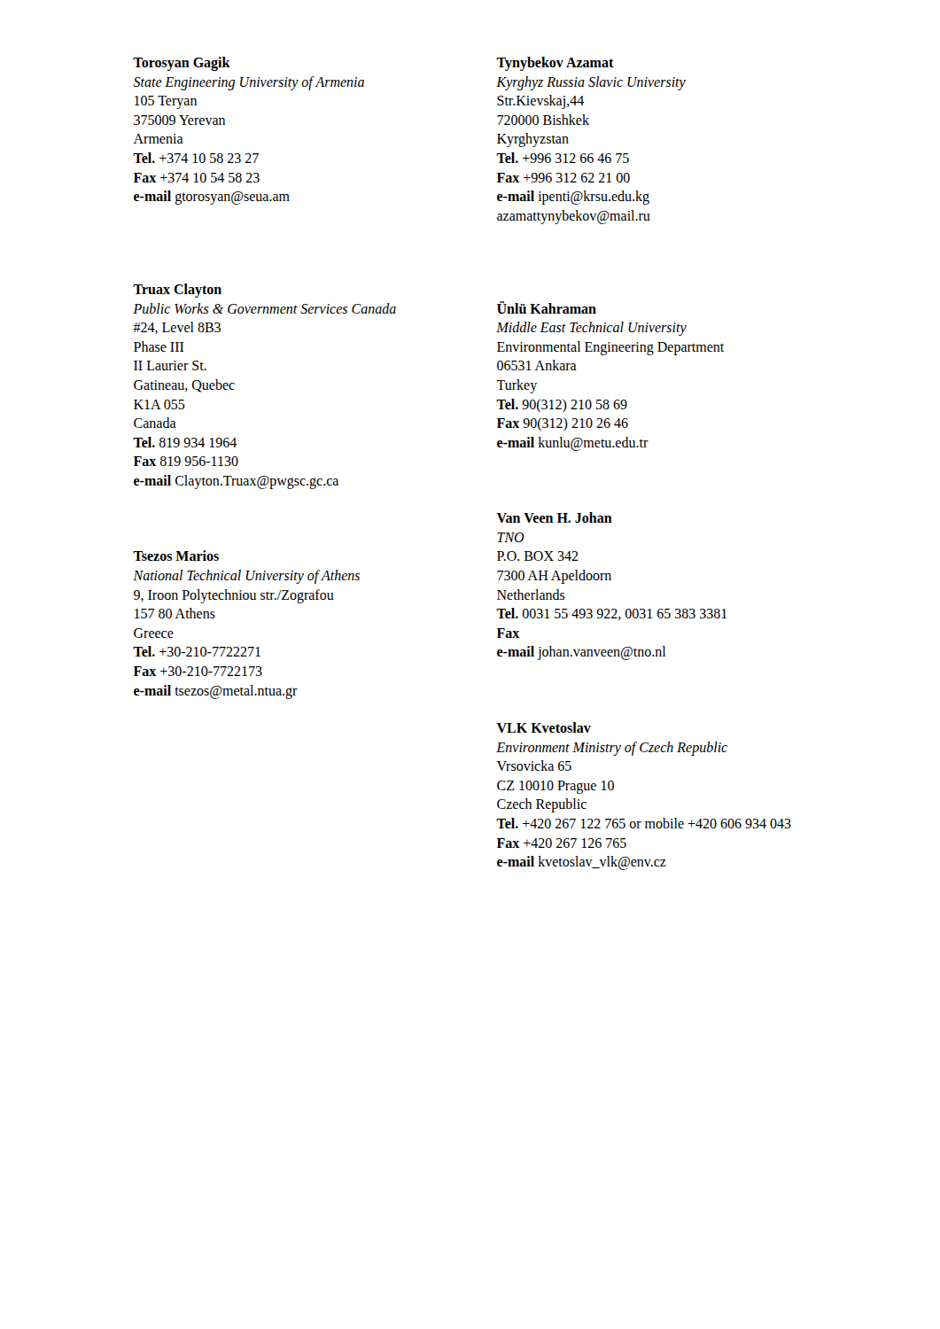Torosyan Gagik
State Engineering University of Armenia
105 Teryan
375009 Yerevan
Armenia
Tel. +374 10 58 23 27
Fax +374 10 54 58 23
e-mail gtorosyan@seua.am
Truax Clayton
Public Works & Government Services Canada
#24, Level 8B3
Phase III
II Laurier St.
Gatineau, Quebec
K1A 055
Canada
Tel. 819 934 1964
Fax 819 956-1130
e-mail Clayton.Truax@pwgsc.gc.ca
Tsezos Marios
National Technical University of Athens
9, Iroon Polytechniou str./Zografou
157 80 Athens
Greece
Tel. +30-210-7722271
Fax +30-210-7722173
e-mail tsezos@metal.ntua.gr
Tynybekov Azamat
Kyrghyz Russia Slavic University
Str.Kievskaj,44
720000 Bishkek
Kyrghyzstan
Tel. +996 312 66 46 75
Fax +996 312 62 21 00
e-mail ipenti@krsu.edu.kg
azamattynybekov@mail.ru
Ünlü Kahraman
Middle East Technical University
Environmental Engineering Department
06531 Ankara
Turkey
Tel. 90(312) 210 58 69
Fax 90(312) 210 26 46
e-mail kunlu@metu.edu.tr
Van Veen H. Johan
TNO
P.O. BOX 342
7300 AH Apeldoorn
Netherlands
Tel. 0031 55 493 922, 0031 65 383 3381
Fax
e-mail johan.vanveen@tno.nl
VLK Kvetoslav
Environment Ministry of Czech Republic
Vrsovicka 65
CZ 10010 Prague 10
Czech Republic
Tel. +420 267 122 765 or mobile +420 606 934 043
Fax +420 267 126 765
e-mail kvetoslav_vlk@env.cz